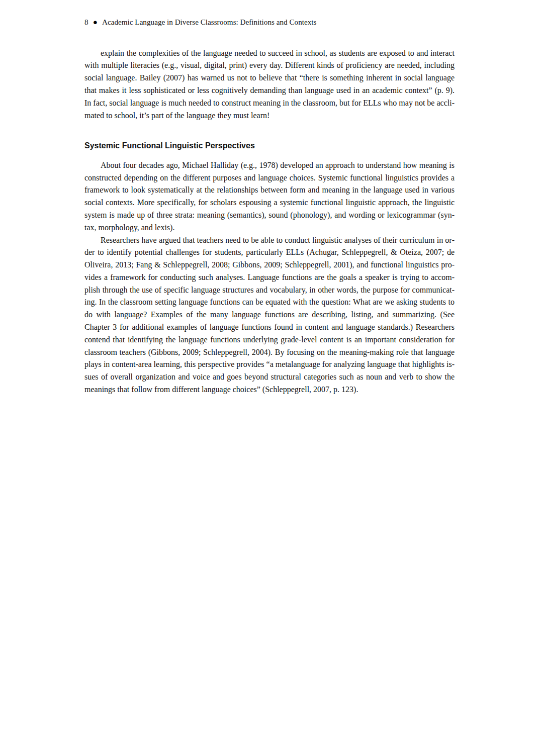8 ● Academic Language in Diverse Classrooms: Definitions and Contexts
explain the complexities of the language needed to succeed in school, as students are exposed to and interact with multiple literacies (e.g., visual, digital, print) every day. Different kinds of proficiency are needed, including social language. Bailey (2007) has warned us not to believe that “there is something inherent in social language that makes it less sophisticated or less cognitively demanding than language used in an academic context” (p. 9). In fact, social language is much needed to construct meaning in the classroom, but for ELLs who may not be acclimated to school, it’s part of the language they must learn!
Systemic Functional Linguistic Perspectives
About four decades ago, Michael Halliday (e.g., 1978) developed an approach to understand how meaning is constructed depending on the different purposes and language choices. Systemic functional linguistics provides a framework to look systematically at the relationships between form and meaning in the language used in various social contexts. More specifically, for scholars espousing a systemic functional linguistic approach, the linguistic system is made up of three strata: meaning (semantics), sound (phonology), and wording or lexicogrammar (syntax, morphology, and lexis).
Researchers have argued that teachers need to be able to conduct linguistic analyses of their curriculum in order to identify potential challenges for students, particularly ELLs (Achugar, Schleppegrell, & Oteíza, 2007; de Oliveira, 2013; Fang & Schleppegrell, 2008; Gibbons, 2009; Schleppegrell, 2001), and functional linguistics provides a framework for conducting such analyses. Language functions are the goals a speaker is trying to accomplish through the use of specific language structures and vocabulary, in other words, the purpose for communicating. In the classroom setting language functions can be equated with the question: What are we asking students to do with language? Examples of the many language functions are describing, listing, and summarizing. (See Chapter 3 for additional examples of language functions found in content and language standards.) Researchers contend that identifying the language functions underlying grade-level content is an important consideration for classroom teachers (Gibbons, 2009; Schleppegrell, 2004). By focusing on the meaning-making role that language plays in content-area learning, this perspective provides “a metalanguage for analyzing language that highlights issues of overall organization and voice and goes beyond structural categories such as noun and verb to show the meanings that follow from different language choices” (Schleppegrell, 2007, p. 123).